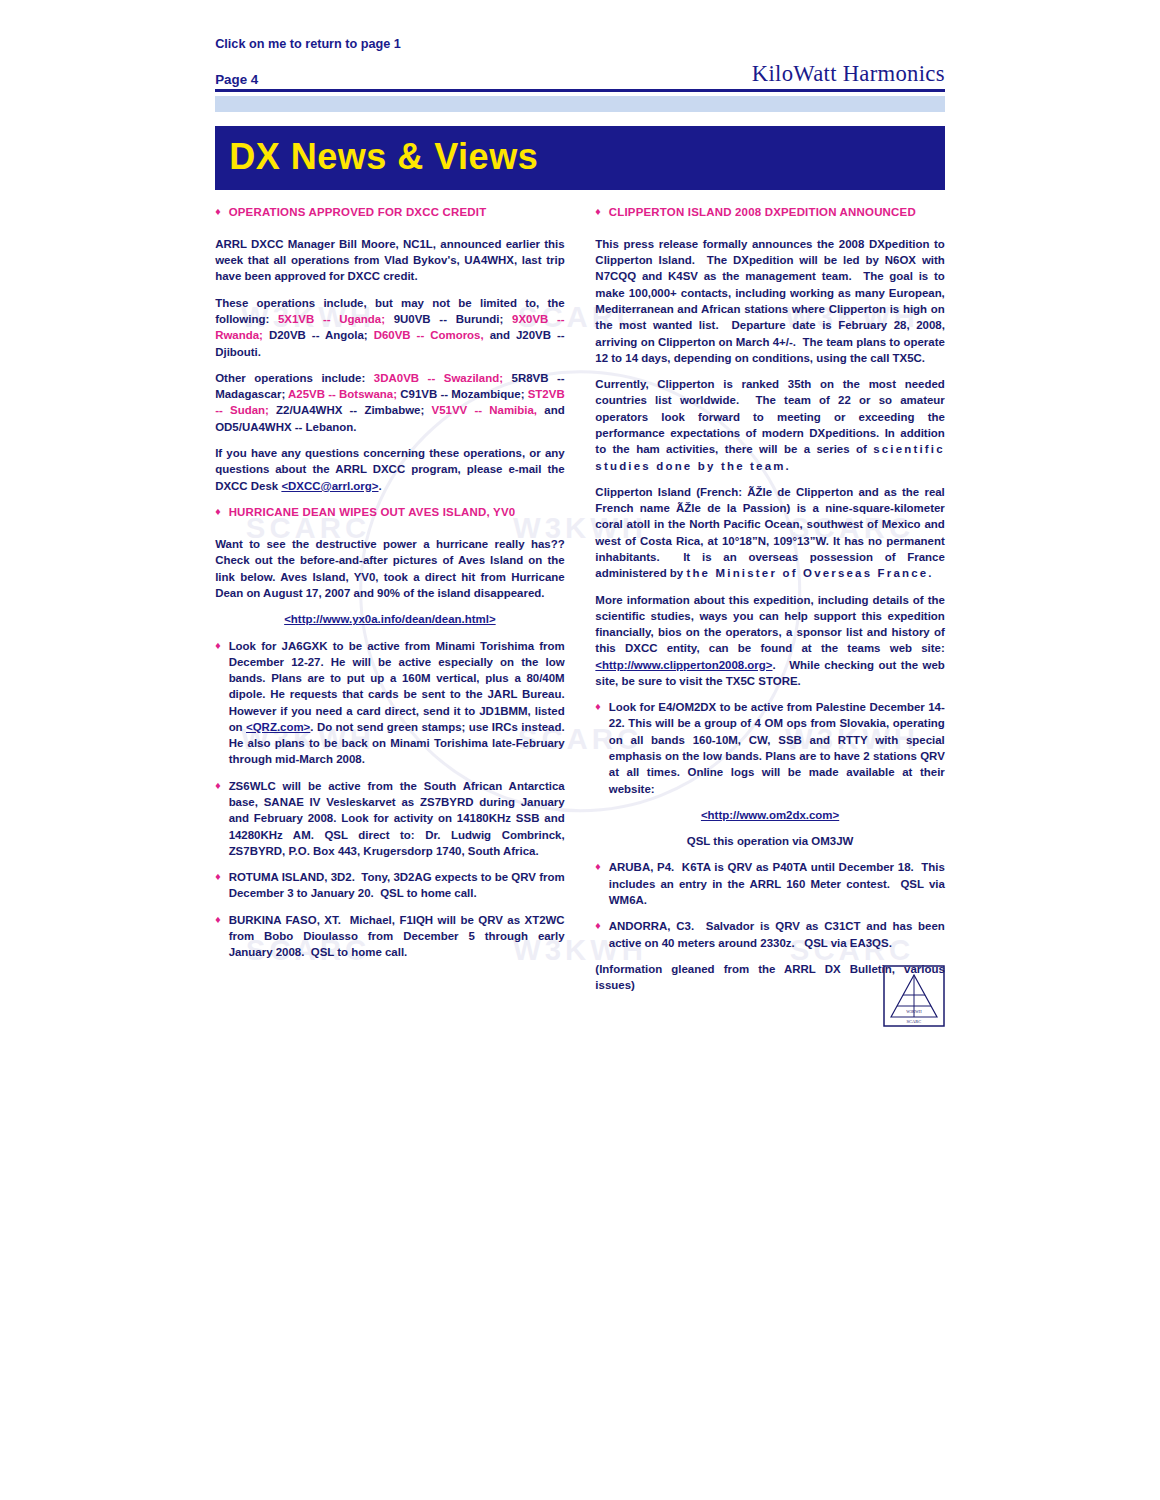Click on me to return to page 1
Page 4
KiloWatt Harmonics
DX News & Views
W3KWH SCARC W3KWH SCARC W3KWH SCARC W3KWH SCARC W3KWH SCARC W3KWH SCARC
♦
Operations Approved for DXCC Credit
ARRL DXCC Manager Bill Moore, NC1L, announced earlier this week that all operations from Vlad Bykov's, UA4WHX, last trip have been approved for DXCC credit.
These operations include, but may not be limited to, the following: 5X1VB -- Uganda; 9U0VB -- Burundi; 9X0VB -- Rwanda; D20VB -- Angola; D60VB -- Comoros, and J20VB -- Djibouti.
Other operations include: 3DA0VB -- Swaziland; 5R8VB -- Madagascar; A25VB -- Botswana; C91VB -- Mozambique; ST2VB -- Sudan; Z2/UA4WHX -- Zimbabwe; V51VV -- Namibia, and OD5/UA4WHX -- Lebanon.
If you have any questions concerning these operations, or any questions about the ARRL DXCC program, please e-mail the DXCC Desk <DXCC@arrl.org>.
♦
Hurricane Dean Wipes Out Aves Island, YV0
Want to see the destructive power a hurricane really has?? Check out the before-and-after pictures of Aves Island on the link below. Aves Island, YV0, took a direct hit from Hurricane Dean on August 17, 2007 and 90% of the island disappeared.
<http://www.yx0a.info/dean/dean.html>
♦
Look for JA6GXK to be active from Minami Torishima from December 12-27. He will be active especially on the low bands. Plans are to put up a 160M vertical, plus a 80/40M dipole. He requests that cards be sent to the JARL Bureau. However if you need a card direct, send it to JD1BMM, listed on <QRZ.com>. Do not send green stamps; use IRCs instead. He also plans to be back on Minami Torishima late-February through mid-March 2008.
♦
ZS6WLC will be active from the South African Antarctica base, SANAE IV Vesleskarvet as ZS7BYRD during January and February 2008. Look for activity on 14180KHz SSB and 14280KHz AM. QSL direct to: Dr. Ludwig Combrinck, ZS7BYRD, P.O. Box 443, Krugersdorp 1740, South Africa.
♦
ROTUMA ISLAND, 3D2. Tony, 3D2AG expects to be QRV from December 3 to January 20. QSL to home call.
♦
BURKINA FASO, XT. Michael, F1IQH will be QRV as XT2WC from Bobo Dioulasso from December 5 through early January 2008. QSL to home call.
♦
Clipperton Island 2008 DXpedition Announced
This press release formally announces the 2008 DXpedition to Clipperton Island. The DXpedition will be led by N6OX with N7CQQ and K4SV as the management team. The goal is to make 100,000+ contacts, including working as many European, Mediterranean and African stations where Clipperton is high on the most wanted list. Departure date is February 28, 2008, arriving on Clipperton on March 4+/-. The team plans to operate 12 to 14 days, depending on conditions, using the call TX5C.
Currently, Clipperton is ranked 35th on the most needed countries list worldwide. The team of 22 or so amateur operators look forward to meeting or exceeding the performance expectations of modern DXpeditions. In addition to the ham activities, there will be a series of scientific studies done by the team.
Clipperton Island (French: ÃŽle de Clipperton and as the real French name ÃŽle de la Passion) is a nine-square-kilometer coral atoll in the North Pacific Ocean, southwest of Mexico and west of Costa Rica, at 10°18”N, 109°13”W. It has no permanent inhabitants. It is an overseas possession of France administered by the Minister of Overseas France.
More information about this expedition, including details of the scientific studies, ways you can help support this expedition financially, bios on the operators, a sponsor list and history of this DXCC entity, can be found at the teams web site: <http://www.clipperton2008.org>. While checking out the web site, be sure to visit the TX5C STORE.
♦
Look for E4/OM2DX to be active from Palestine December 14-22. This will be a group of 4 OM ops from Slovakia, operating on all bands 160-10M, CW, SSB and RTTY with special emphasis on the low bands. Plans are to have 2 stations QRV at all times. Online logs will be made available at their website:
<http://www.om2dx.com>
QSL this operation via OM3JW
♦
ARUBA, P4. K6TA is QRV as P40TA until December 18. This includes an entry in the ARRL 160 Meter contest. QSL via WM6A.
♦
ANDORRA, C3. Salvador is QRV as C31CT and has been active on 40 meters around 2330z. QSL via EA3QS.
(Information gleaned from the ARRL DX Bulletin, various issues)
SCARC W3KWH